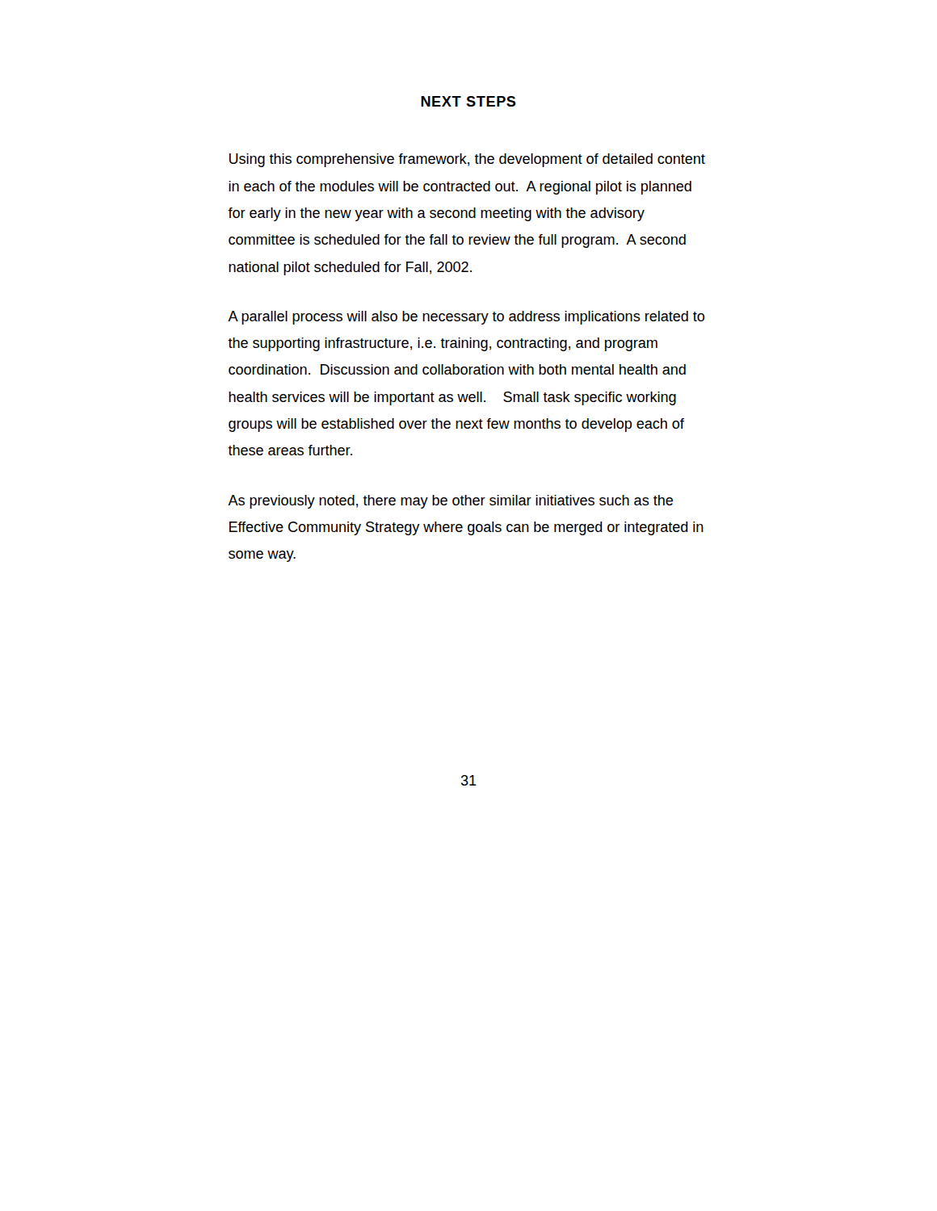NEXT STEPS
Using this comprehensive framework, the development of detailed content in each of the modules will be contracted out. A regional pilot is planned for early in the new year with a second meeting with the advisory committee is scheduled for the fall to review the full program. A second national pilot scheduled for Fall, 2002.
A parallel process will also be necessary to address implications related to the supporting infrastructure, i.e. training, contracting, and program coordination. Discussion and collaboration with both mental health and health services will be important as well. Small task specific working groups will be established over the next few months to develop each of these areas further.
As previously noted, there may be other similar initiatives such as the Effective Community Strategy where goals can be merged or integrated in some way.
31